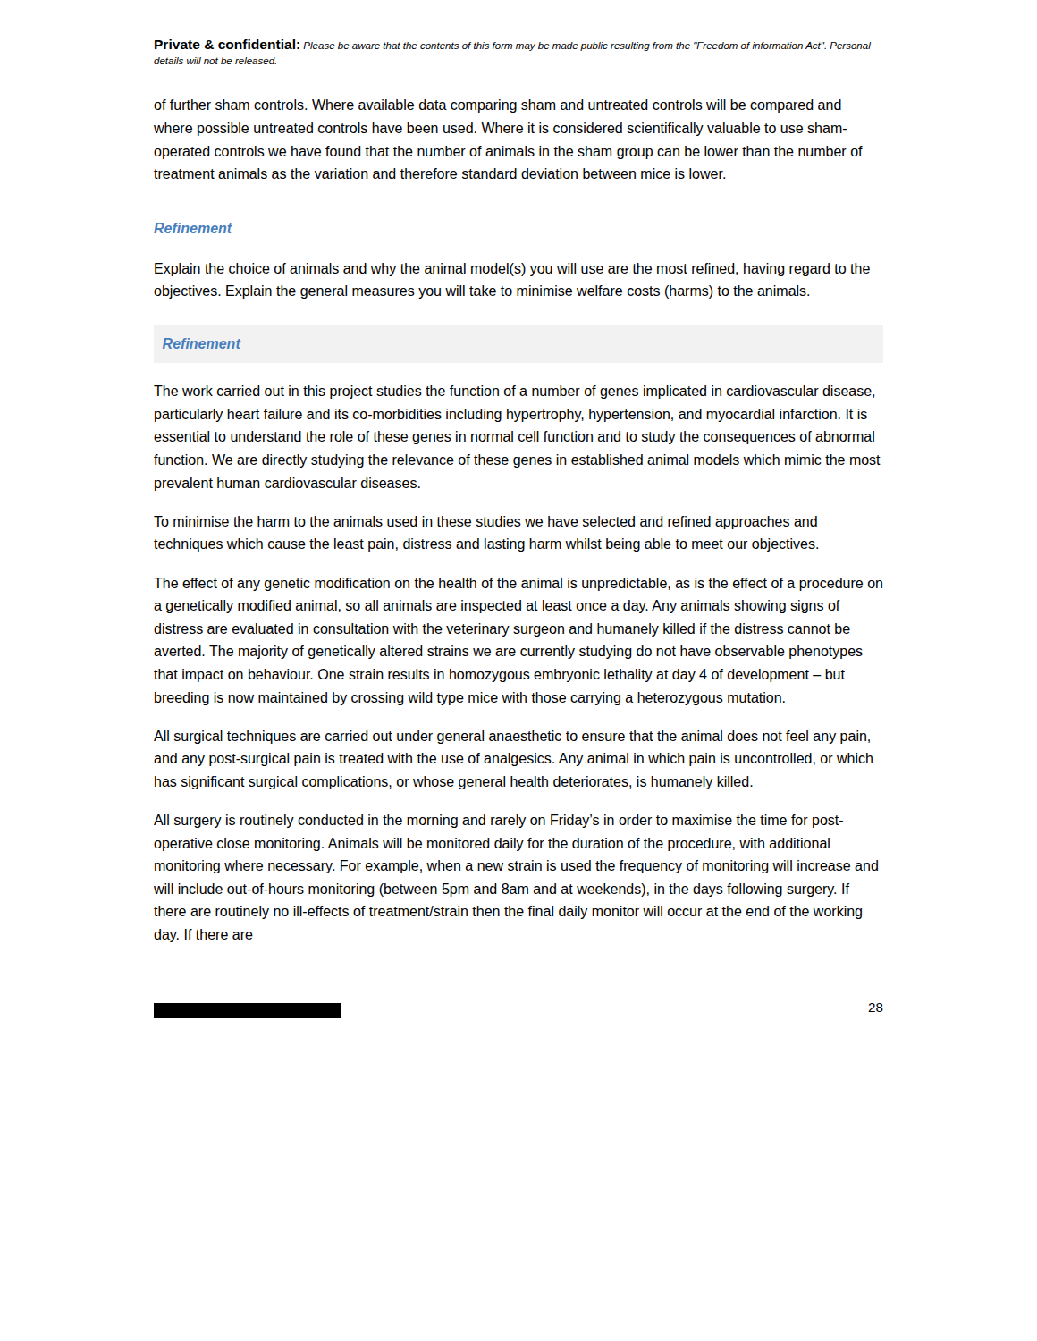Private & confidential: Please be aware that the contents of this form may be made public resulting from the "Freedom of information Act". Personal details will not be released.
of further sham controls. Where available data comparing sham and untreated controls will be compared and where possible untreated controls have been used. Where it is considered scientifically valuable to use sham-operated controls we have found that the number of animals in the sham group can be lower than the number of treatment animals as the variation and therefore standard deviation between mice is lower.
Refinement
Explain the choice of animals and why the animal model(s) you will use are the most refined, having regard to the objectives. Explain the general measures you will take to minimise welfare costs (harms) to the animals.
Refinement
The work carried out in this project studies the function of a number of genes implicated in cardiovascular disease, particularly heart failure and its co-morbidities including hypertrophy, hypertension, and myocardial infarction. It is essential to understand the role of these genes in normal cell function and to study the consequences of abnormal function. We are directly studying the relevance of these genes in established animal models which mimic the most prevalent human cardiovascular diseases.
To minimise the harm to the animals used in these studies we have selected and refined approaches and techniques which cause the least pain, distress and lasting harm whilst being able to meet our objectives.
The effect of any genetic modification on the health of the animal is unpredictable, as is the effect of a procedure on a genetically modified animal, so all animals are inspected at least once a day. Any animals showing signs of distress are evaluated in consultation with the veterinary surgeon and humanely killed if the distress cannot be averted. The majority of genetically altered strains we are currently studying do not have observable phenotypes that impact on behaviour. One strain results in homozygous embryonic lethality at day 4 of development – but breeding is now maintained by crossing wild type mice with those carrying a heterozygous mutation.
All surgical techniques are carried out under general anaesthetic to ensure that the animal does not feel any pain, and any post-surgical pain is treated with the use of analgesics. Any animal in which pain is uncontrolled, or which has significant surgical complications, or whose general health deteriorates, is humanely killed.
All surgery is routinely conducted in the morning and rarely on Friday’s in order to maximise the time for post-operative close monitoring. Animals will be monitored daily for the duration of the procedure, with additional monitoring where necessary. For example, when a new strain is used the frequency of monitoring will increase and will include out-of-hours monitoring (between 5pm and 8am and at weekends), in the days following surgery. If there are routinely no ill-effects of treatment/strain then the final daily monitor will occur at the end of the working day. If there are
28